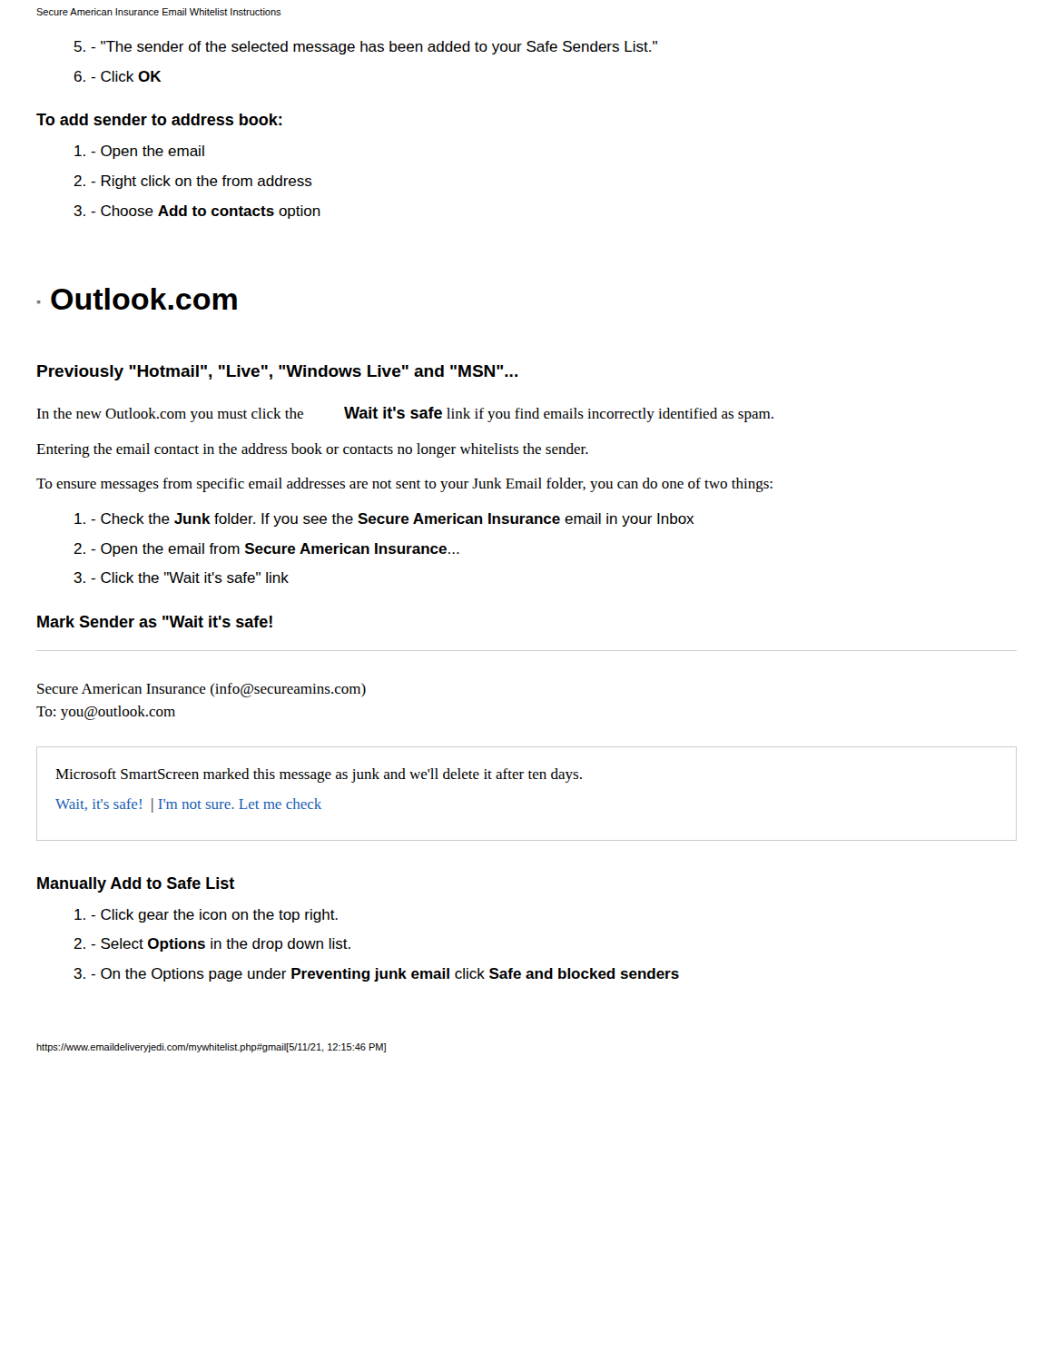Secure American Insurance Email Whitelist Instructions
- "The sender of the selected message has been added to your Safe Senders List."
- Click OK
To add sender to address book:
- Open the email
- Right click on the from address
- Choose Add to contacts option
▪Outlook.com
Previously "Hotmail", "Live", "Windows Live" and "MSN"...
In the new Outlook.com you must click the Wait it's safe link if you find emails incorrectly identified as spam.
Entering the email contact in the address book or contacts no longer whitelists the sender.
To ensure messages from specific email addresses are not sent to your Junk Email folder, you can do one of two things:
- Check the Junk folder. If you see the Secure American Insurance email in your Inbox
- Open the email from Secure American Insurance...
- Click the "Wait it's safe" link
Mark Sender as "Wait it's safe!
Secure American Insurance (info@secureamins.com)
To: you@outlook.com
Microsoft SmartScreen marked this message as junk and we'll delete it after ten days.
Wait, it's safe! | I'm not sure. Let me check
Manually Add to Safe List
- Click gear the icon on the top right.
- Select Options in the drop down list.
- On the Options page under Preventing junk email click Safe and blocked senders
https://www.emaildeliveryjedi.com/mywhitelist.php#gmail[5/11/21, 12:15:46 PM]